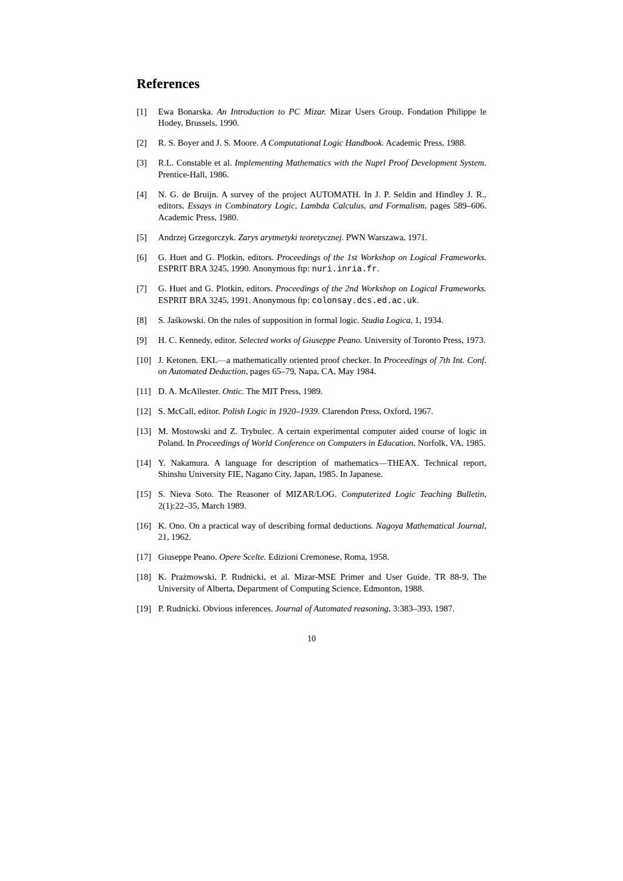References
[1] Ewa Bonarska. An Introduction to PC Mizar. Mizar Users Group. Fondation Philippe le Hodey, Brussels, 1990.
[2] R. S. Boyer and J. S. Moore. A Computational Logic Handbook. Academic Press, 1988.
[3] R.L. Constable et al. Implementing Mathematics with the Nuprl Proof Development System. Prentice-Hall, 1986.
[4] N. G. de Bruijn. A survey of the project AUTOMATH. In J. P. Seldin and Hindley J. R., editors, Essays in Combinatory Logic, Lambda Calculus, and Formalism, pages 589–606. Academic Press, 1980.
[5] Andrzej Grzegorczyk. Zarys arytmetyki teoretycznej. PWN Warszawa, 1971.
[6] G. Huet and G. Plotkin, editors. Proceedings of the 1st Workshop on Logical Frameworks. ESPRIT BRA 3245, 1990. Anonymous ftp: nuri.inria.fr.
[7] G. Huet and G. Plotkin, editors. Proceedings of the 2nd Workshop on Logical Frameworks. ESPRIT BRA 3245, 1991. Anonymous ftp: colonsay.dcs.ed.ac.uk.
[8] S. Jaśkowski. On the rules of supposition in formal logic. Studia Logica, 1, 1934.
[9] H. C. Kennedy, editor. Selected works of Giuseppe Peano. University of Toronto Press, 1973.
[10] J. Ketonen. EKL—a mathematically oriented proof checker. In Proceedings of 7th Int. Conf. on Automated Deduction, pages 65–79, Napa, CA, May 1984.
[11] D. A. McAllester. Ontic. The MIT Press, 1989.
[12] S. McCall, editor. Polish Logic in 1920–1939. Clarendon Press, Oxford, 1967.
[13] M. Mostowski and Z. Trybulec. A certain experimental computer aided course of logic in Poland. In Proceedings of World Conference on Computers in Education, Norfolk, VA, 1985.
[14] Y. Nakamura. A language for description of mathematics—THEAX. Technical report, Shinshu University FIE, Nagano City, Japan, 1985. In Japanese.
[15] S. Nieva Soto. The Reasoner of MIZAR/LOG. Computerized Logic Teaching Bulletin, 2(1):22–35, March 1989.
[16] K. Ono. On a practical way of describing formal deductions. Nagoya Mathematical Journal, 21, 1962.
[17] Giuseppe Peano. Opere Scelte. Edizioni Cremonese, Roma, 1958.
[18] K. Prażmowski, P. Rudnicki, et al. Mizar-MSE Primer and User Guide. TR 88-9, The University of Alberta, Department of Computing Science, Edmonton, 1988.
[19] P. Rudnicki. Obvious inferences. Journal of Automated reasoning, 3:383–393, 1987.
10